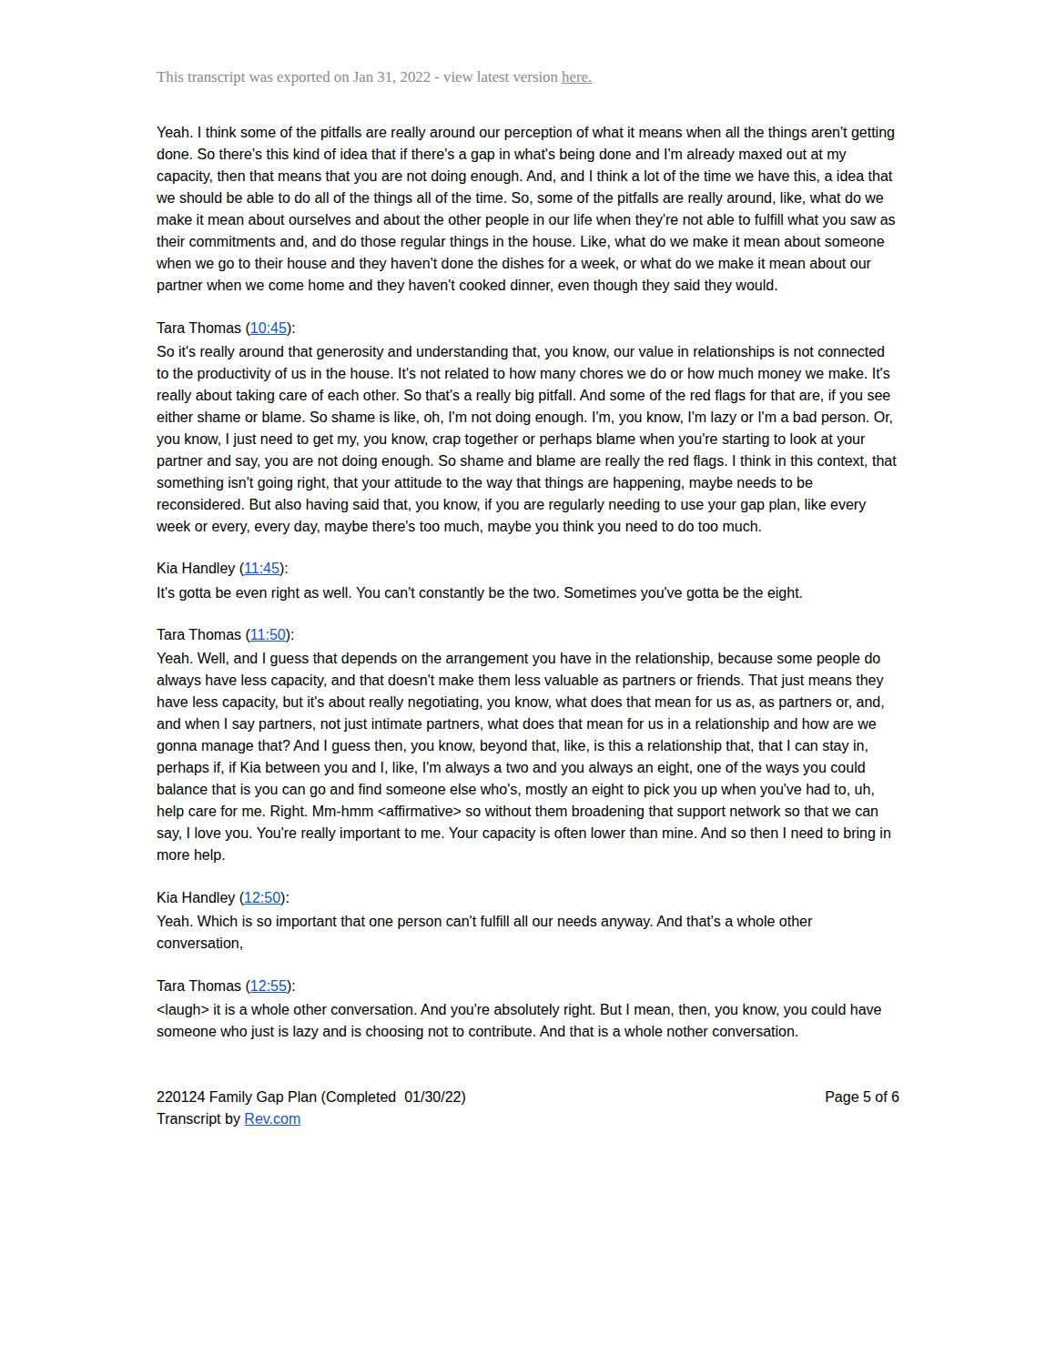This transcript was exported on Jan 31, 2022 - view latest version here.
Yeah. I think some of the pitfalls are really around our perception of what it means when all the things aren't getting done. So there's this kind of idea that if there's a gap in what's being done and I'm already maxed out at my capacity, then that means that you are not doing enough. And, and I think a lot of the time we have this, a idea that we should be able to do all of the things all of the time. So, some of the pitfalls are really around, like, what do we make it mean about ourselves and about the other people in our life when they're not able to fulfill what you saw as their commitments and, and do those regular things in the house. Like, what do we make it mean about someone when we go to their house and they haven't done the dishes for a week, or what do we make it mean about our partner when we come home and they haven't cooked dinner, even though they said they would.
Tara Thomas (10:45):
So it's really around that generosity and understanding that, you know, our value in relationships is not connected to the productivity of us in the house. It's not related to how many chores we do or how much money we make. It's really about taking care of each other. So that's a really big pitfall. And some of the red flags for that are, if you see either shame or blame. So shame is like, oh, I'm not doing enough. I'm, you know, I'm lazy or I'm a bad person. Or, you know, I just need to get my, you know, crap together or perhaps blame when you're starting to look at your partner and say, you are not doing enough. So shame and blame are really the red flags. I think in this context, that something isn't going right, that your attitude to the way that things are happening, maybe needs to be reconsidered. But also having said that, you know, if you are regularly needing to use your gap plan, like every week or every, every day, maybe there's too much, maybe you think you need to do too much.
Kia Handley (11:45):
It's gotta be even right as well. You can't constantly be the two. Sometimes you've gotta be the eight.
Tara Thomas (11:50):
Yeah. Well, and I guess that depends on the arrangement you have in the relationship, because some people do always have less capacity, and that doesn't make them less valuable as partners or friends. That just means they have less capacity, but it's about really negotiating, you know, what does that mean for us as, as partners or, and, and when I say partners, not just intimate partners, what does that mean for us in a relationship and how are we gonna manage that? And I guess then, you know, beyond that, like, is this a relationship that, that I can stay in, perhaps if, if Kia between you and I, like, I'm always a two and you always an eight, one of the ways you could balance that is you can go and find someone else who's, mostly an eight to pick you up when you've had to, uh, help care for me. Right. Mm-hmm <affirmative> so without them broadening that support network so that we can say, I love you. You're really important to me. Your capacity is often lower than mine. And so then I need to bring in more help.
Kia Handley (12:50):
Yeah. Which is so important that one person can't fulfill all our needs anyway. And that's a whole other conversation,
Tara Thomas (12:55):
<laugh> it is a whole other conversation. And you're absolutely right. But I mean, then, you know, you could have someone who just is lazy and is choosing not to contribute. And that is a whole nother conversation.
220124 Family Gap Plan (Completed 01/30/22)
Transcript by Rev.com
Page 5 of 6